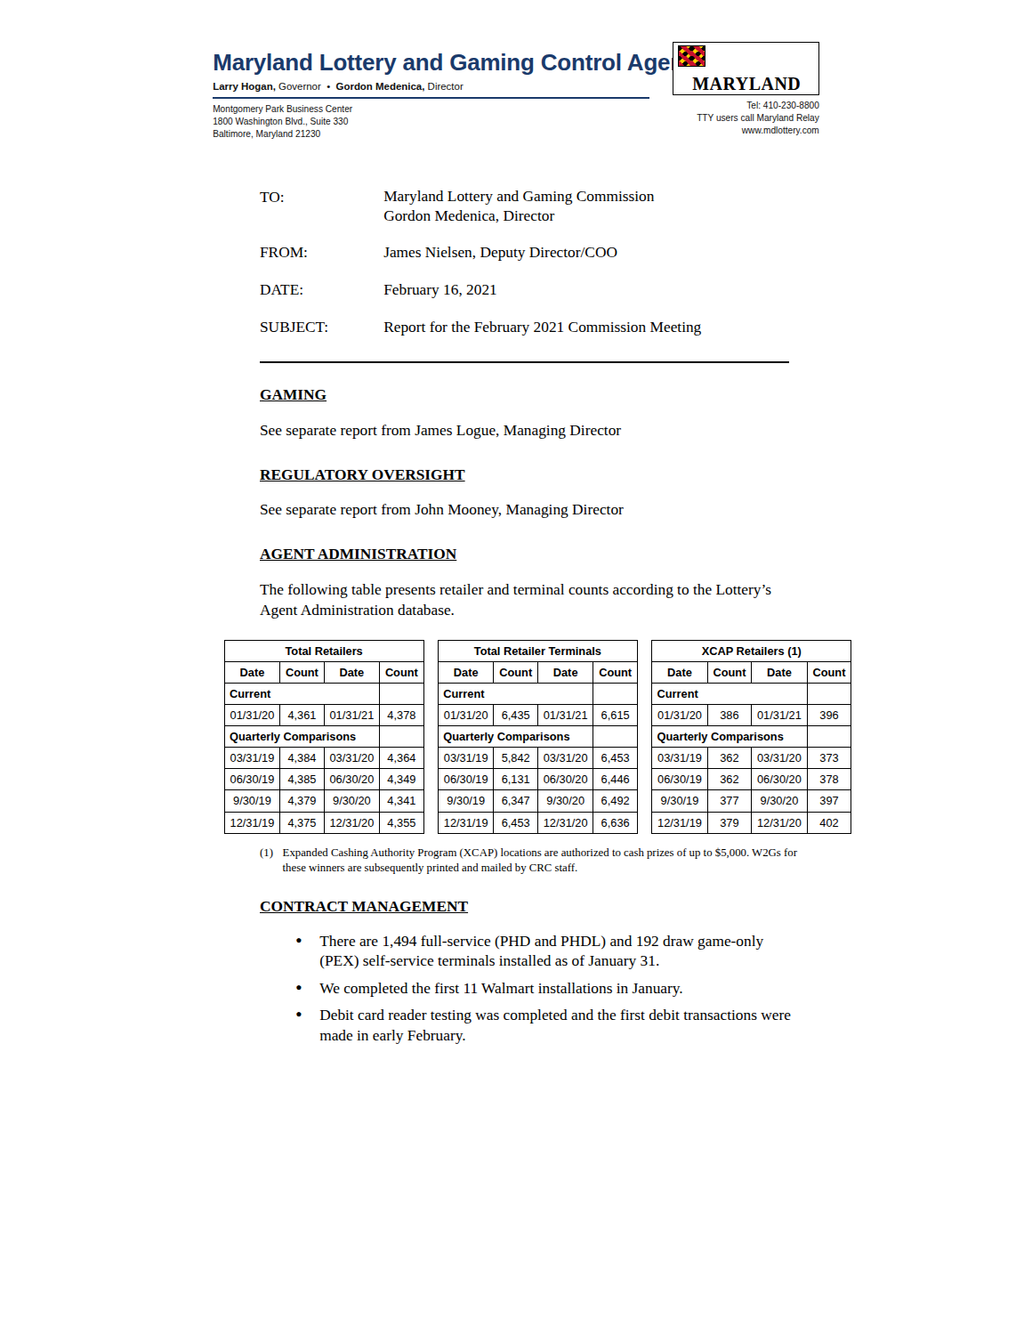Maryland Lottery and Gaming Control Agency
Larry Hogan, Governor • Gordon Medenica, Director
Montgomery Park Business Center
1800 Washington Blvd., Suite 330
Baltimore, Maryland 21230
Tel: 410-230-8800
TTY users call Maryland Relay
www.mdlottery.com
MARYLAND
| TO: | Maryland Lottery and Gaming Commission Gordon Medenica, Director |
| FROM: | James Nielsen, Deputy Director/COO |
| DATE: | February 16, 2021 |
| SUBJECT: | Report for the February 2021 Commission Meeting |
GAMING
See separate report from James Logue, Managing Director
REGULATORY OVERSIGHT
See separate report from John Mooney, Managing Director
AGENT ADMINISTRATION
The following table presents retailer and terminal counts according to the Lottery’s Agent Administration database.
| Total Retailers | | Total Retailer Terminals | | XCAP Retailers (1) |
| Date | Count | Date | Count | | Date | Count | Date | Count | | Date | Count | Date | Count |
| Current | | | Current | | | Current | |
| 01/31/20 | 4,361 | 01/31/21 | 4,378 | | 01/31/20 | 6,435 | 01/31/21 | 6,615 | | 01/31/20 | 386 | 01/31/21 | 396 |
| Quarterly Comparisons | | | Quarterly Comparisons | | | Quarterly Comparisons | |
| 03/31/19 | 4,384 | 03/31/20 | 4,364 | | 03/31/19 | 5,842 | 03/31/20 | 6,453 | | 03/31/19 | 362 | 03/31/20 | 373 |
| 06/30/19 | 4,385 | 06/30/20 | 4,349 | | 06/30/19 | 6,131 | 06/30/20 | 6,446 | | 06/30/19 | 362 | 06/30/20 | 378 |
| 9/30/19 | 4,379 | 9/30/20 | 4,341 | | 9/30/19 | 6,347 | 9/30/20 | 6,492 | | 9/30/19 | 377 | 9/30/20 | 397 |
| 12/31/19 | 4,375 | 12/31/20 | 4,355 | | 12/31/19 | 6,453 | 12/31/20 | 6,636 | | 12/31/19 | 379 | 12/31/20 | 402 |
(1)
Expanded Cashing Authority Program (XCAP) locations are authorized to cash prizes of up to $5,000. W2Gs for these winners are subsequently printed and mailed by CRC staff.
CONTRACT MANAGEMENT
There are 1,494 full-service (PHD and PHDL) and 192 draw game-only (PEX) self-service terminals installed as of January 31.
We completed the first 11 Walmart installations in January.
Debit card reader testing was completed and the first debit transactions were made in early February.